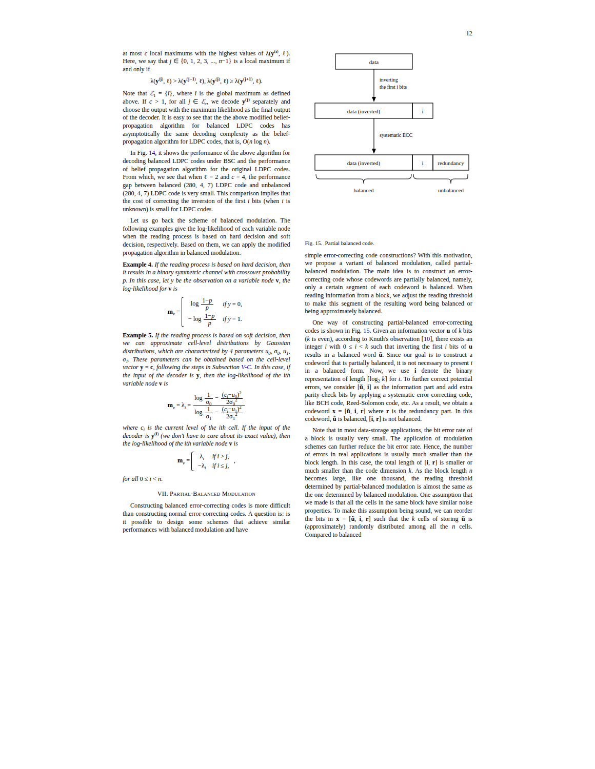12
at most c local maximums with the highest values of λ(y(i), ℓ). Here, we say that j ∈ {0, 1, 2, 3, ..., n−1} is a local maximum if and only if
λ(y(j), ℓ) > λ(y(j−1), ℓ), λ(y(j), ℓ) ≥ λ(y(j+1), ℓ).
Note that ℰ1 = {î}, where î is the global maximum as defined above. If c > 1, for all j ∈ ℰc, we decode y(j) separately and choose the output with the maximum likelihood as the final output of the decoder. It is easy to see that the the above modified belief-propagation algorithm for balanced LDPC codes has asymptotically the same decoding complexity as the belief-propagation algorithm for LDPC codes, that is, O(n log n).
In Fig. 14, it shows the performance of the above algorithm for decoding balanced LDPC codes under BSC and the performance of belief propagation algorithm for the original LDPC codes. From which, we see that when ℓ = 2 and c = 4, the performance gap between balanced (280, 4, 7) LDPC code and unbalanced (280, 4, 7) LDPC code is very small. This comparison implies that the cost of correcting the inversion of the first i bits (when i is unknown) is small for LDPC codes.
Let us go back the scheme of balanced modulation. The following examples give the log-likelihood of each variable node when the reading process is based on hard decision and soft decision, respectively. Based on them, we can apply the modified propagation algorithm in balanced modulation.
Example 4. If the reading process is based on hard decision, then it results in a binary symmetric channel with crossover probability p. In this case, let y be the observation on a variable node v, the log-likelihood for v is
mv =
| log 1− p p | if y = 0, |
| − log 1− p p | if y = 1. |
Example 5. If the reading process is based on soft decision, then we can approximate cell-level distributions by Gaussian distributions, which are characterized by 4 parameters u0, σ0, u1, σ1. These parameters can be obtained based on the cell-level vector y = c, following the steps in Subsection V-C. In this case, if the input of the decoder is y, then the log-likelihood of the ith variable node v is
mv = λi = log 1 σ0 − (ci−u0)22σ02 log 1 σ1 − (ci−u1)22σ12
where ci is the current level of the ith cell. If the input of the decoder is y(i) (we don't have to care about its exact value), then the log-likelihood of the ith variable node v is
mv =
| λ i | if i > j , |
| −λ i | if i ≤ j , |
,
for all 0 ≤ i < n.
VII. Partial-Balanced Modulation
Constructing balanced error-correcting codes is more difficult than constructing normal error-correcting codes. A question is: is it possible to design some schemes that achieve similar performances with balanced modulation and have
data inverting the first i bits data (inverted) i systematic ECC data (inverted) i redundancy balanced unbalanced
Fig. 15. Partial balanced code.
simple error-correcting code constructions? With this motivation, we propose a variant of balanced modulation, called partial-balanced modulation. The main idea is to construct an error-correcting code whose codewords are partially balanced, namely, only a certain segment of each codeword is balanced. When reading information from a block, we adjust the reading threshold to make this segment of the resulting word being balanced or being approximately balanced.
One way of constructing partial-balanced error-correcting codes is shown in Fig. 15. Given an information vector u of k bits (k is even), according to Knuth's observation [10], there exists an integer i with 0 ≤ i < k such that inverting the first i bits of u results in a balanced word ũ. Since our goal is to construct a codeword that is partially balanced, it is not necessary to present i in a balanced form. Now, we use i denote the binary representation of length ⌈log2 k⌉ for i. To further correct potential errors, we consider [ũ, i] as the information part and add extra parity-check bits by applying a systematic error-correcting code, like BCH code, Reed-Solomon code, etc. As a result, we obtain a codeword x = [ũ, i, r] where r is the redundancy part. In this codeword, ũ is balanced, [i, r] is not balanced.
Note that in most data-storage applications, the bit error rate of a block is usually very small. The application of modulation schemes can further reduce the bit error rate. Hence, the number of errors in real applications is usually much smaller than the block length. In this case, the total length of [i, r] is smaller or much smaller than the code dimension k. As the block length n becomes large, like one thousand, the reading threshold determined by partial-balanced modulation is almost the same as the one determined by balanced modulation. One assumption that we made is that all the cells in the same block have similar noise properties. To make this assumption being sound, we can reorder the bits in x = [ũ, i, r] such that the k cells of storing ũ is (approximately) randomly distributed among all the n cells. Compared to balanced